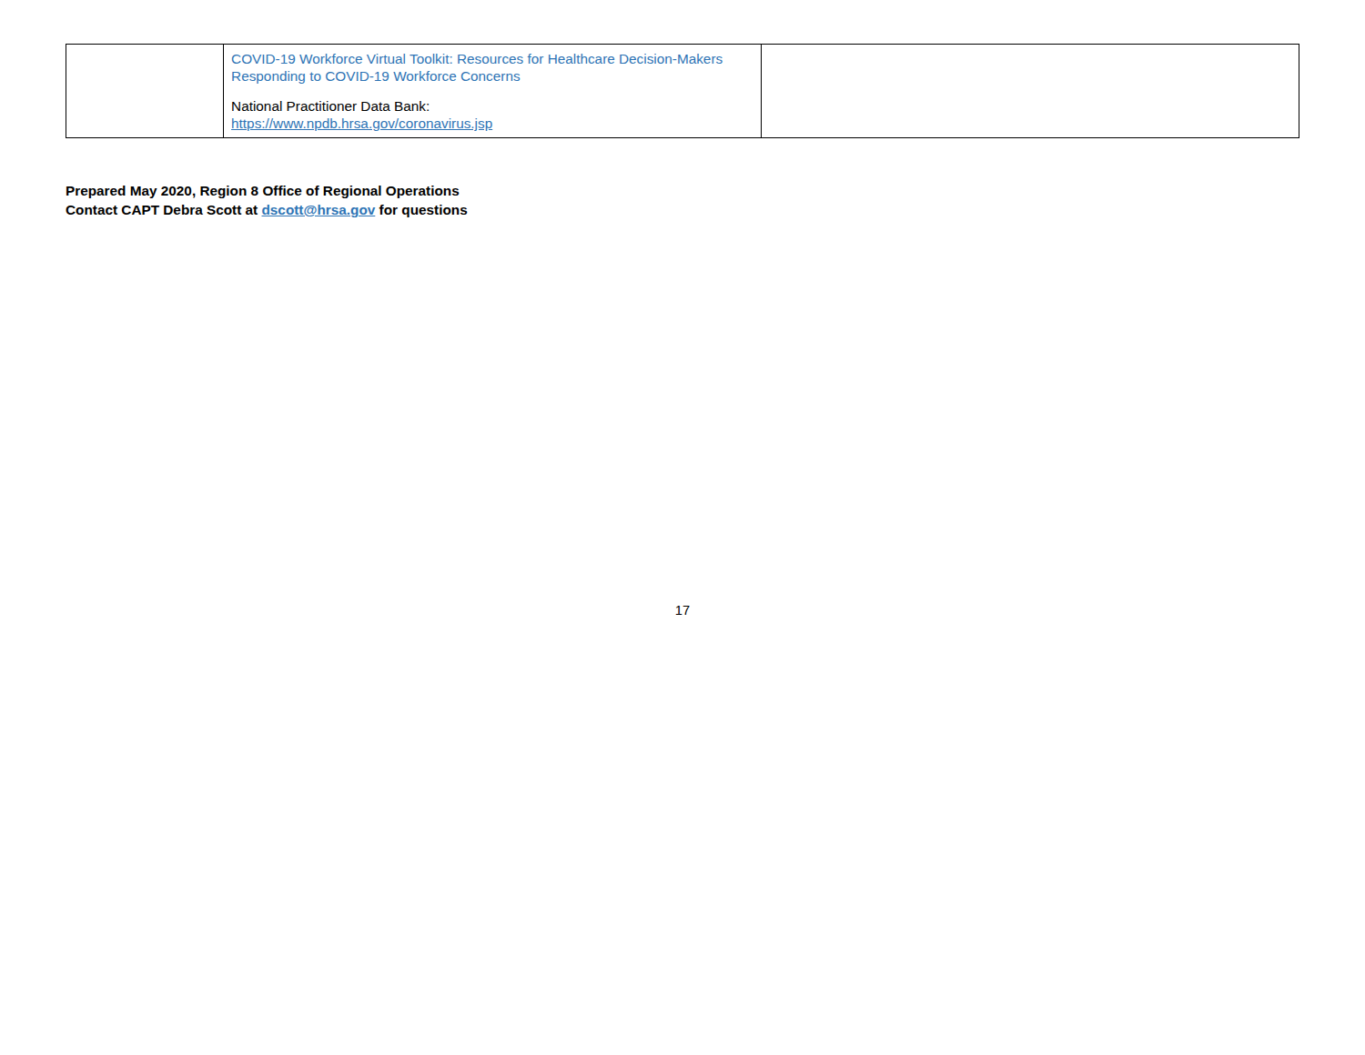| | COVID-19 Workforce Virtual Toolkit: Resources for Healthcare Decision-Makers Responding to COVID-19 Workforce Concerns National Practitioner Data Bank: https://www.npdb.hrsa.gov/coronavirus.jsp | |
Prepared May 2020, Region 8 Office of Regional Operations
Contact CAPT Debra Scott at dscott@hrsa.gov for questions
17